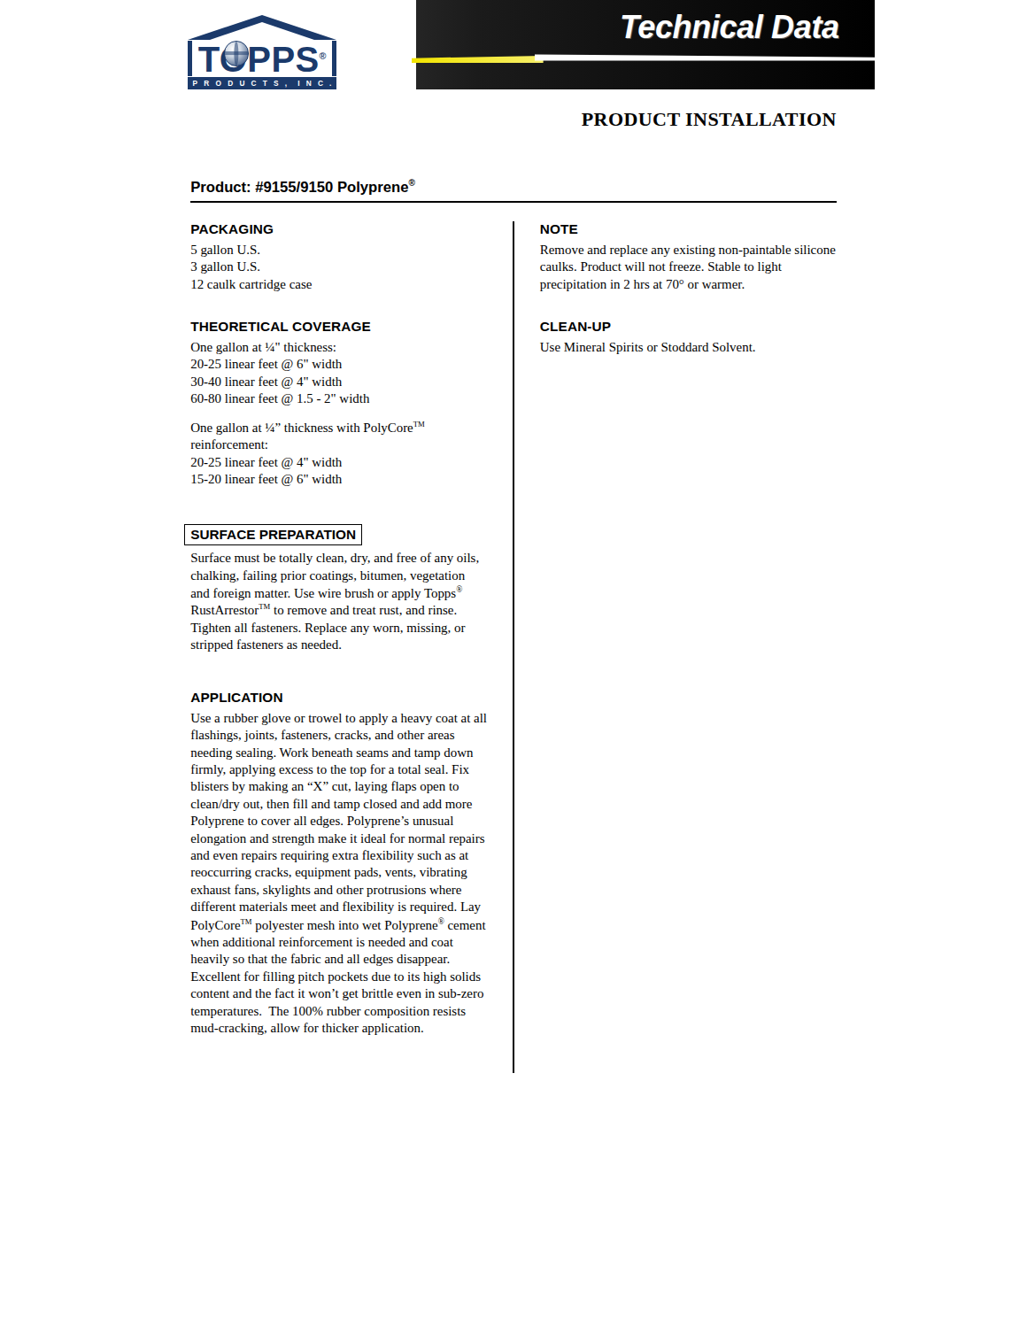TOPPS®
P R O D U C T S , I N C .
Technical Data
PRODUCT INSTALLATION
Product: #9155/9150 Polyprene®
PACKAGING
5 gallon U.S.
3 gallon U.S.
12 caulk cartridge case
THEORETICAL COVERAGE
One gallon at ¼" thickness:
20-25 linear feet @ 6" width
30-40 linear feet @ 4" width
60-80 linear feet @ 1.5 - 2" width
One gallon at ¼” thickness with PolyCoreTM
reinforcement:
20-25 linear feet @ 4" width
15-20 linear feet @ 6" width
SURFACE PREPARATION
Surface must be totally clean, dry, and free of any oils, chalking, failing prior coatings, bitumen, vegetation and foreign matter. Use wire brush or apply Topps® RustArrestorTM to remove and treat rust, and rinse. Tighten all fasteners. Replace any worn, missing, or stripped fasteners as needed.
APPLICATION
Use a rubber glove or trowel to apply a heavy coat at all flashings, joints, fasteners, cracks, and other areas needing sealing. Work beneath seams and tamp down firmly, applying excess to the top for a total seal. Fix blisters by making an “X” cut, laying flaps open to clean/dry out, then fill and tamp closed and add more Polyprene to cover all edges. Polyprene’s unusual elongation and strength make it ideal for normal repairs and even repairs requiring extra flexibility such as at reoccurring cracks, equipment pads, vents, vibrating exhaust fans, skylights and other protrusions where different materials meet and flexibility is required. Lay PolyCoreTM polyester mesh into wet Polyprene® cement when additional reinforcement is needed and coat heavily so that the fabric and all edges disappear. Excellent for filling pitch pockets due to its high solids content and the fact it won’t get brittle even in sub-zero temperatures. The 100% rubber composition resists mud-cracking, allow for thicker application.
NOTE
Remove and replace any existing non-paintable silicone caulks. Product will not freeze. Stable to light precipitation in 2 hrs at 70° or warmer.
CLEAN-UP
Use Mineral Spirits or Stoddard Solvent.